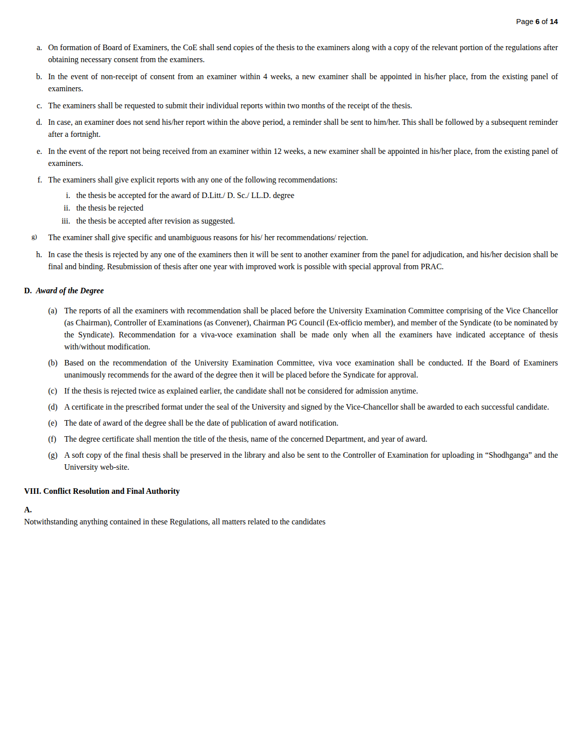Page 6 of 14
On formation of Board of Examiners, the CoE shall send copies of the thesis to the examiners along with a copy of the relevant portion of the regulations after obtaining necessary consent from the examiners.
In the event of non-receipt of consent from an examiner within 4 weeks, a new examiner shall be appointed in his/her place, from the existing panel of examiners.
The examiners shall be requested to submit their individual reports within two months of the receipt of the thesis.
In case, an examiner does not send his/her report within the above period, a reminder shall be sent to him/her. This shall be followed by a subsequent reminder after a fortnight.
In the event of the report not being received from an examiner within 12 weeks, a new examiner shall be appointed in his/her place, from the existing panel of examiners.
The examiners shall give explicit reports with any one of the following recommendations:
the thesis be accepted for the award of D.Litt./ D. Sc./ LL.D. degree
the thesis be rejected
the thesis be accepted after revision as suggested.
The examiner shall give specific and unambiguous reasons for his/ her recommendations/ rejection.
In case the thesis is rejected by any one of the examiners then it will be sent to another examiner from the panel for adjudication, and his/her decision shall be final and binding. Resubmission of thesis after one year with improved work is possible with special approval from PRAC.
D. Award of the Degree
The reports of all the examiners with recommendation shall be placed before the University Examination Committee comprising of the Vice Chancellor (as Chairman), Controller of Examinations (as Convener), Chairman PG Council (Ex-officio member), and member of the Syndicate (to be nominated by the Syndicate). Recommendation for a viva-voce examination shall be made only when all the examiners have indicated acceptance of thesis with/without modification.
Based on the recommendation of the University Examination Committee, viva voce examination shall be conducted. If the Board of Examiners unanimously recommends for the award of the degree then it will be placed before the Syndicate for approval.
If the thesis is rejected twice as explained earlier, the candidate shall not be considered for admission anytime.
A certificate in the prescribed format under the seal of the University and signed by the Vice-Chancellor shall be awarded to each successful candidate.
The date of award of the degree shall be the date of publication of award notification.
The degree certificate shall mention the title of the thesis, name of the concerned Department, and year of award.
A soft copy of the final thesis shall be preserved in the library and also be sent to the Controller of Examination for uploading in “Shodhganga” and the University web-site.
VIII. Conflict Resolution and Final Authority
A.
Notwithstanding anything contained in these Regulations, all matters related to the candidates